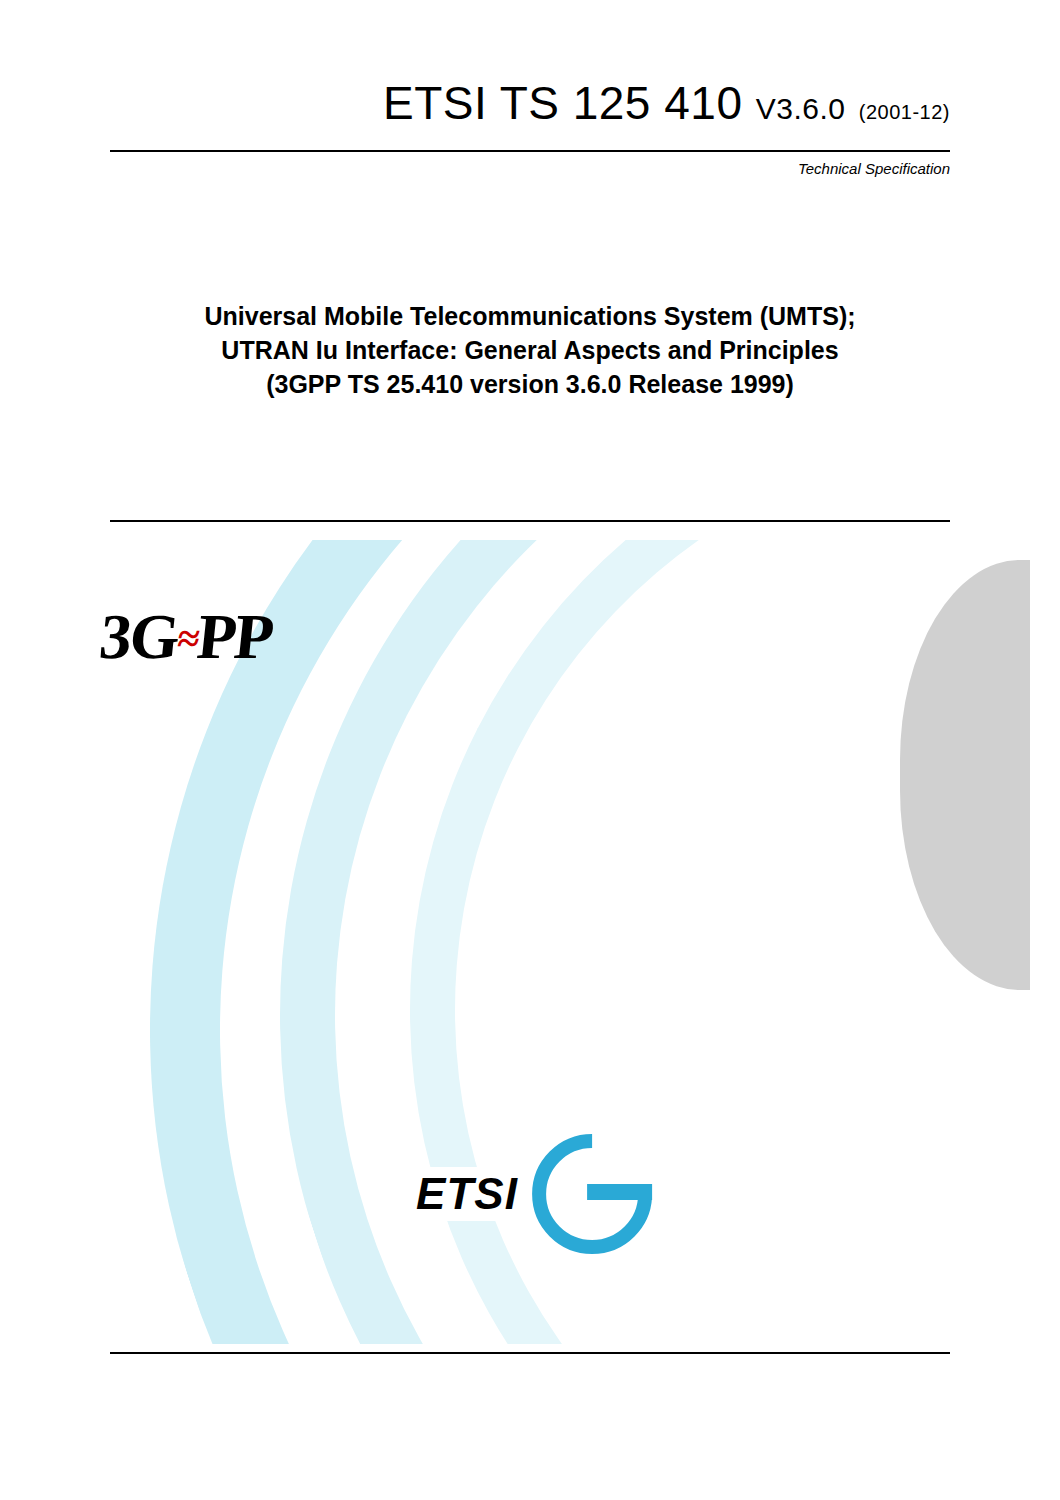ETSI TS 125 410 V3.6.0 (2001-12)
Technical Specification
Universal Mobile Telecommunications System (UMTS);
UTRAN Iu Interface: General Aspects and Principles
(3GPP TS 25.410 version 3.6.0 Release 1999)
3G≈PP
ETSI